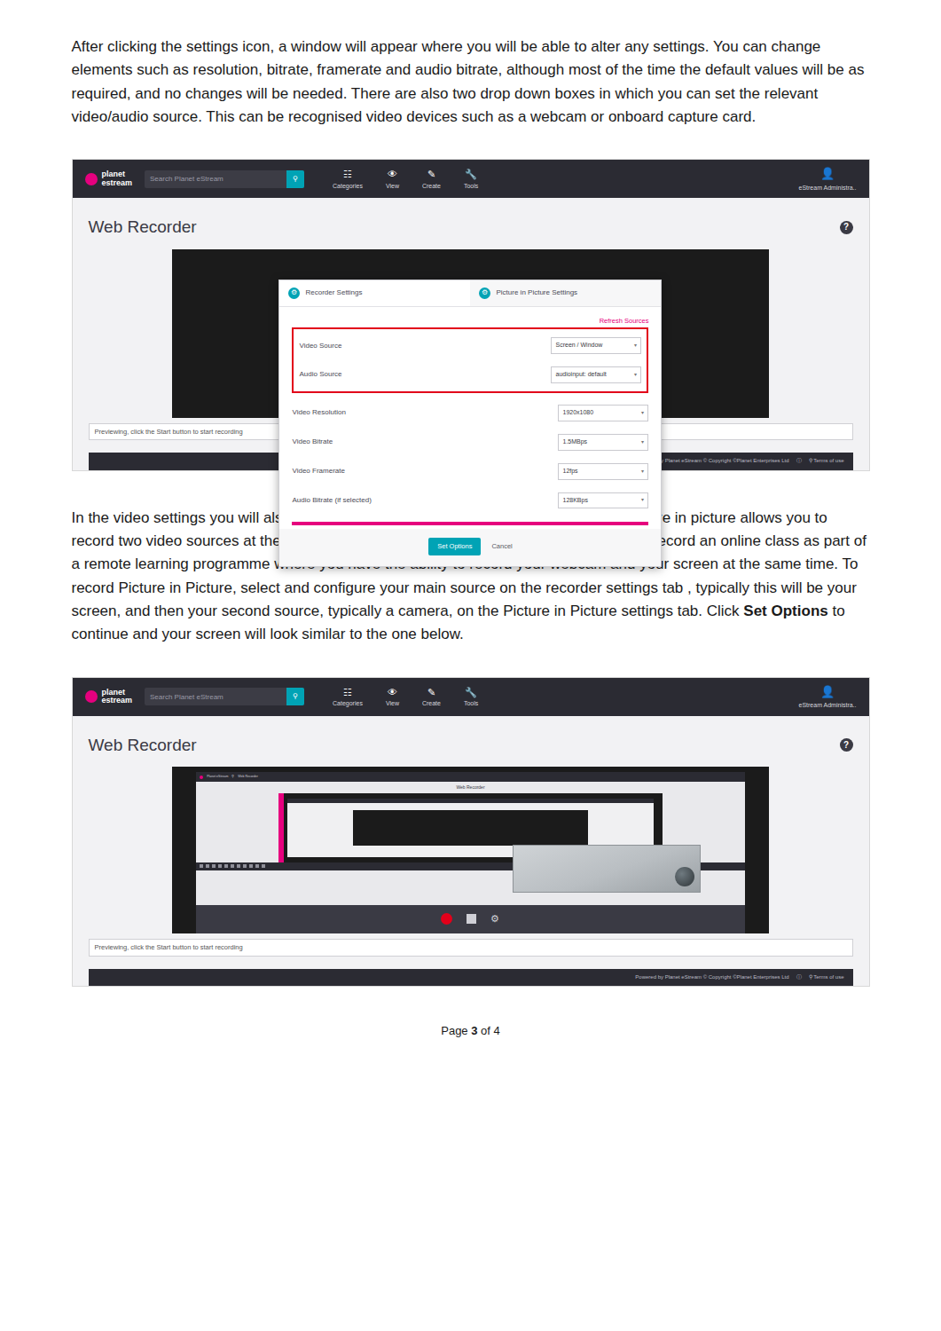After clicking the settings icon, a window will appear where you will be able to alter any settings. You can change elements such as resolution, bitrate, framerate and audio bitrate, although most of the time the default values will be as required, and no changes will be needed. There are also two drop down boxes in which you can set the relevant video/audio source. This can be recognised video devices such as a webcam or onboard capture card.
planet
estream
⚲
☷Categories
👁View
✎Create
🔧Tools
👤eStream Administra..
Web Recorder ?
⚙Recorder Settings
⚙Picture in Picture Settings
Refresh Sources
Video Source Screen / Window ▾
Audio Source audioinput: default ▾
Video Resolution 1920x1080 ▾
Video Bitrate 1.5MBps ▾
Video Framerate 12fps ▾
Audio Bitrate (if selected) 128KBps ▾
Set Options Cancel
Previewing, click the Start button to start recording
Powered by Planet eStream © Copyright ©Planet Enterprises Ltd ⓘ ⚲ Terms of use
In the video settings you will also notice an option for Picture in Picture Settings. Picture in picture allows you to record two video sources at the same time. This is especially useful if you would like to record an online class as part of a remote learning programme where you have the ability to record your webcam and your screen at the same time. To record Picture in Picture, select and configure your main source on the recorder settings tab , typically this will be your screen, and then your second source, typically a camera, on the Picture in Picture settings tab. Click Set Options to continue and your screen will look similar to the one below.
planet
estream
⚲
☷Categories
👁View
✎Create
🔧Tools
👤eStream Administra..
Web Recorder ?
Planet eStream ⚲ Web Recorder
Web Recorder
⚙
Previewing, click the Start button to start recording
Powered by Planet eStream © Copyright ©Planet Enterprises Ltd ⓘ ⚲ Terms of use
Page 3 of 4